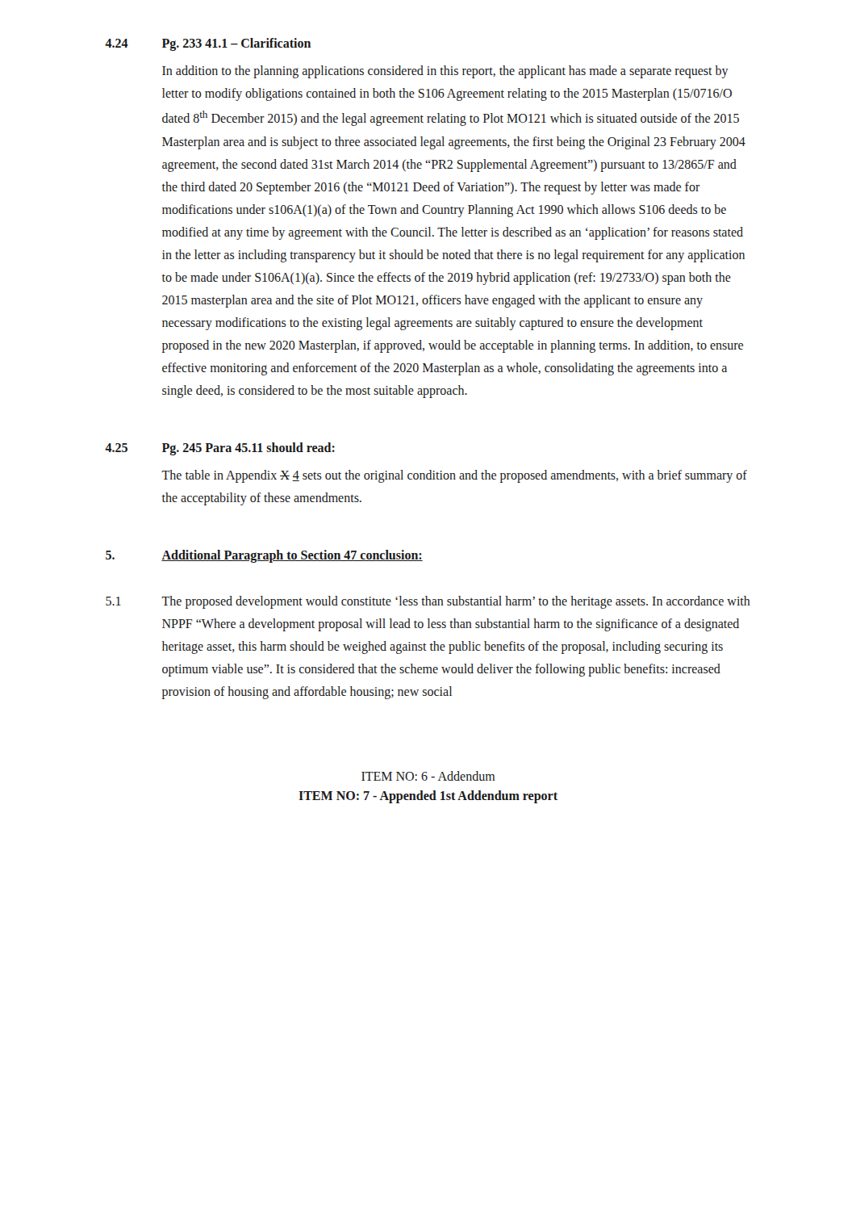4.24
Pg. 233 41.1 – Clarification
In addition to the planning applications considered in this report, the applicant has made a separate request by letter to modify obligations contained in both the S106 Agreement relating to the 2015 Masterplan (15/0716/O dated 8th December 2015) and the legal agreement relating to Plot MO121 which is situated outside of the 2015 Masterplan area and is subject to three associated legal agreements, the first being the Original 23 February 2004 agreement, the second dated 31st March 2014 (the “PR2 Supplemental Agreement”) pursuant to 13/2865/F and the third dated 20 September 2016 (the “M0121 Deed of Variation”). The request by letter was made for modifications under s106A(1)(a) of the Town and Country Planning Act 1990 which allows S106 deeds to be modified at any time by agreement with the Council. The letter is described as an ‘application’ for reasons stated in the letter as including transparency but it should be noted that there is no legal requirement for any application to be made under S106A(1)(a). Since the effects of the 2019 hybrid application (ref: 19/2733/O) span both the 2015 masterplan area and the site of Plot MO121, officers have engaged with the applicant to ensure any necessary modifications to the existing legal agreements are suitably captured to ensure the development proposed in the new 2020 Masterplan, if approved, would be acceptable in planning terms. In addition, to ensure effective monitoring and enforcement of the 2020 Masterplan as a whole, consolidating the agreements into a single deed, is considered to be the most suitable approach.
4.25
Pg. 245 Para 45.11 should read:
The table in Appendix X 4 sets out the original condition and the proposed amendments, with a brief summary of the acceptability of these amendments.
5.
Additional Paragraph to Section 47 conclusion:
5.1
The proposed development would constitute ‘less than substantial harm’ to the heritage assets. In accordance with NPPF “Where a development proposal will lead to less than substantial harm to the significance of a designated heritage asset, this harm should be weighed against the public benefits of the proposal, including securing its optimum viable use”. It is considered that the scheme would deliver the following public benefits: increased provision of housing and affordable housing; new social
ITEM NO: 6 - Addendum
ITEM NO: 7 - Appended 1st Addendum report